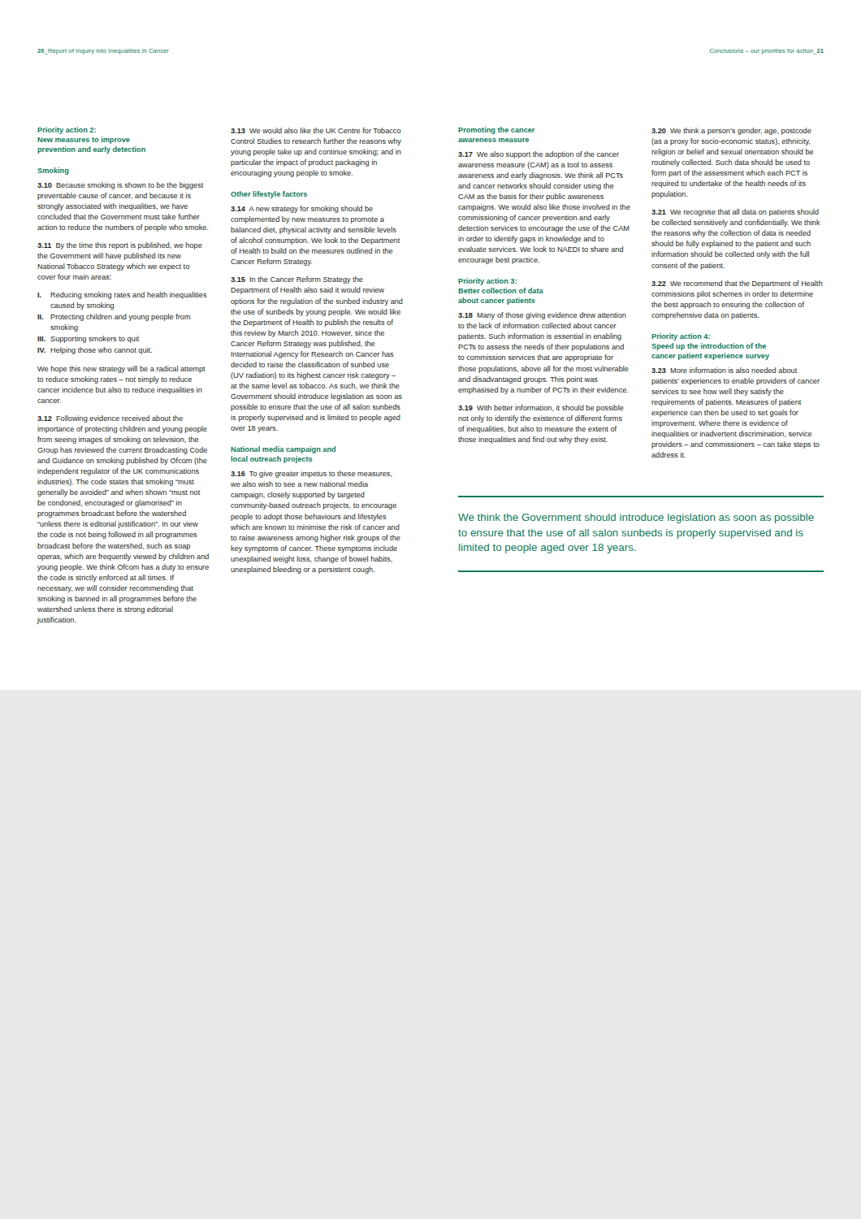20_Report of Inquiry into Inequalities in Cancer
Priority action 2:
New measures to improve
prevention and early detection
Smoking
3.10 Because smoking is shown to be the biggest preventable cause of cancer, and because it is strongly associated with inequalities, we have concluded that the Government must take further action to reduce the numbers of people who smoke.
3.11 By the time this report is published, we hope the Government will have published its new National Tobacco Strategy which we expect to cover four main areas:
I. Reducing smoking rates and health inequalities caused by smoking
II. Protecting children and young people from smoking
III. Supporting smokers to quit
IV. Helping those who cannot quit.
We hope this new strategy will be a radical attempt to reduce smoking rates – not simply to reduce cancer incidence but also to reduce inequalities in cancer.
3.12 Following evidence received about the importance of protecting children and young people from seeing images of smoking on television, the Group has reviewed the current Broadcasting Code and Guidance on smoking published by Ofcom (the independent regulator of the UK communications industries). The code states that smoking “must generally be avoided” and when shown “must not be condoned, encouraged or glamorised” in programmes broadcast before the watershed “unless there is editorial justification”. In our view the code is not being followed in all programmes broadcast before the watershed, such as soap operas, which are frequently viewed by children and young people. We think Ofcom has a duty to ensure the code is strictly enforced at all times. If necessary, we will consider recommending that smoking is banned in all programmes before the watershed unless there is strong editorial justification.
3.13 We would also like the UK Centre for Tobacco Control Studies to research further the reasons why young people take up and continue smoking; and in particular the impact of product packaging in encouraging young people to smoke.
Other lifestyle factors
3.14 A new strategy for smoking should be complemented by new measures to promote a balanced diet, physical activity and sensible levels of alcohol consumption. We look to the Department of Health to build on the measures outlined in the Cancer Reform Strategy.
3.15 In the Cancer Reform Strategy the Department of Health also said it would review options for the regulation of the sunbed industry and the use of sunbeds by young people. We would like the Department of Health to publish the results of this review by March 2010. However, since the Cancer Reform Strategy was published, the International Agency for Research on Cancer has decided to raise the classification of sunbed use (UV radiation) to its highest cancer risk category – at the same level as tobacco. As such, we think the Government should introduce legislation as soon as possible to ensure that the use of all salon sunbeds is properly supervised and is limited to people aged over 18 years.
National media campaign and
local outreach projects
3.16 To give greater impetus to these measures, we also wish to see a new national media campaign, closely supported by targeted community-based outreach projects, to encourage people to adopt those behaviours and lifestyles which are known to minimise the risk of cancer and to raise awareness among higher risk groups of the key symptoms of cancer. These symptoms include unexplained weight loss, change of bowel habits, unexplained bleeding or a persistent cough.
Conclusions – our priorities for action_21
Promoting the cancer
awareness measure
3.17 We also support the adoption of the cancer awareness measure (CAM) as a tool to assess awareness and early diagnosis. We think all PCTs and cancer networks should consider using the CAM as the basis for their public awareness campaigns. We would also like those involved in the commissioning of cancer prevention and early detection services to encourage the use of the CAM in order to identify gaps in knowledge and to evaluate services. We look to NAEDI to share and encourage best practice.
Priority action 3:
Better collection of data
about cancer patients
3.18 Many of those giving evidence drew attention to the lack of information collected about cancer patients. Such information is essential in enabling PCTs to assess the needs of their populations and to commission services that are appropriate for those populations, above all for the most vulnerable and disadvantaged groups. This point was emphasised by a number of PCTs in their evidence.
3.19 With better information, it should be possible not only to identify the existence of different forms of inequalities, but also to measure the extent of those inequalities and find out why they exist.
3.20 We think a person’s gender, age, postcode (as a proxy for socio-economic status), ethnicity, religion or belief and sexual orientation should be routinely collected. Such data should be used to form part of the assessment which each PCT is required to undertake of the health needs of its population.
3.21 We recognise that all data on patients should be collected sensitively and confidentially. We think the reasons why the collection of data is needed should be fully explained to the patient and such information should be collected only with the full consent of the patient.
3.22 We recommend that the Department of Health commissions pilot schemes in order to determine the best approach to ensuring the collection of comprehensive data on patients.
Priority action 4:
Speed up the introduction of the
cancer patient experience survey
3.23 More information is also needed about patients’ experiences to enable providers of cancer services to see how well they satisfy the requirements of patients. Measures of patient experience can then be used to set goals for improvement. Where there is evidence of inequalities or inadvertent discrimination, service providers – and commissioners – can take steps to address it.
We think the Government should introduce legislation as soon as possible to ensure that the use of all salon sunbeds is properly supervised and is limited to people aged over 18 years.